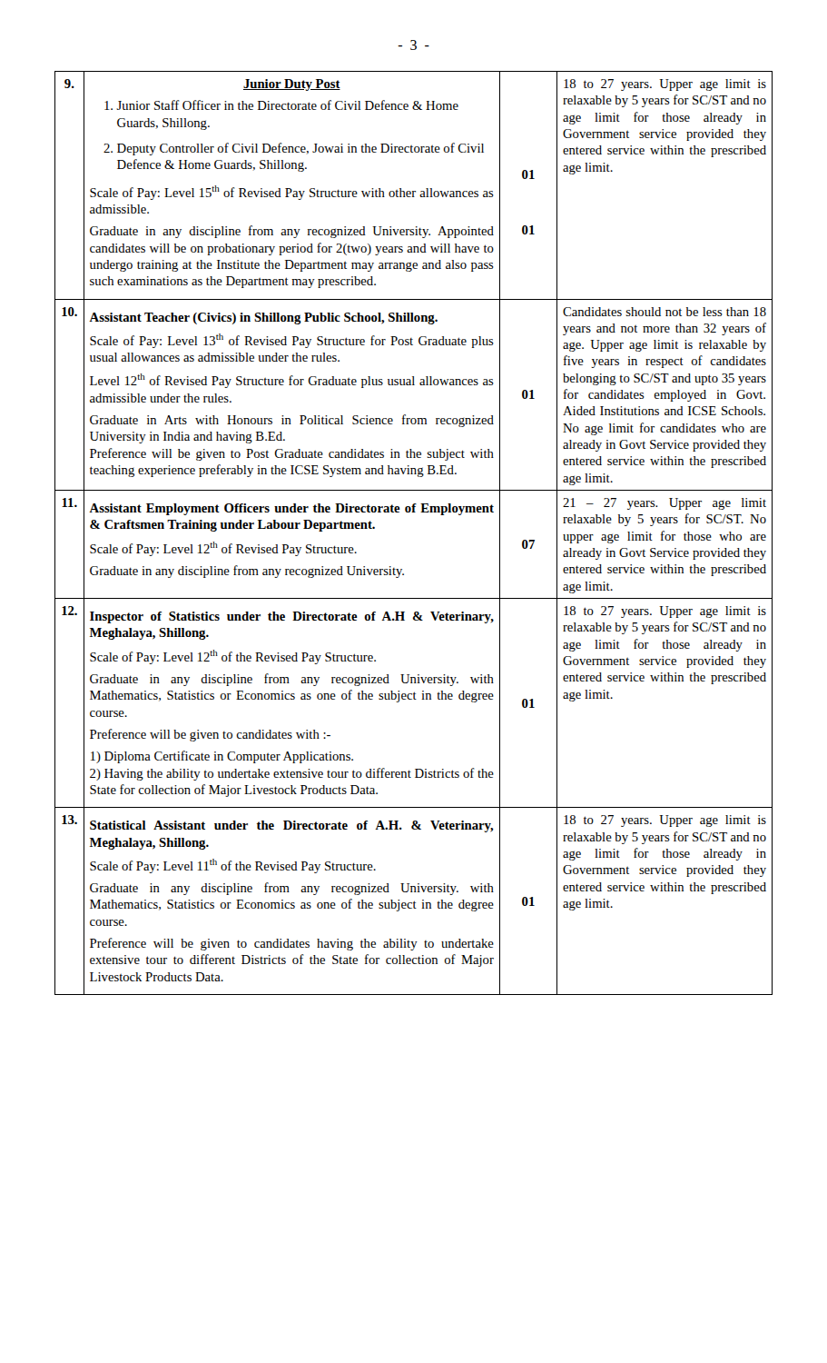- 3 -
| 9. | Junior Duty Post Junior Staff Officer in the Directorate of Civil Defence & Home Guards, Shillong. Deputy Controller of Civil Defence, Jowai in the Directorate of Civil Defence & Home Guards, Shillong. Scale of Pay: Level 15 th of Revised Pay Structure with other allowances as admissible. Graduate in any discipline from any recognized University. Appointed candidates will be on probationary period for 2(two) years and will have to undergo training at the Institute the Department may arrange and also pass such examinations as the Department may prescribed. | 01 01 | 18 to 27 years. Upper age limit is relaxable by 5 years for SC/ST and no age limit for those already in Government service provided they entered service within the prescribed age limit. |
| 10. | Assistant Teacher (Civics) in Shillong Public School, Shillong. Scale of Pay: Level 13 th of Revised Pay Structure for Post Graduate plus usual allowances as admissible under the rules. Level 12 th of Revised Pay Structure for Graduate plus usual allowances as admissible under the rules. Graduate in Arts with Honours in Political Science from recognized University in India and having B.Ed. Preference will be given to Post Graduate candidates in the subject with teaching experience preferably in the ICSE System and having B.Ed. | 01 | Candidates should not be less than 18 years and not more than 32 years of age. Upper age limit is relaxable by five years in respect of candidates belonging to SC/ST and upto 35 years for candidates employed in Govt. Aided Institutions and ICSE Schools. No age limit for candidates who are already in Govt Service provided they entered service within the prescribed age limit. |
| 11. | Assistant Employment Officers under the Directorate of Employment & Craftsmen Training under Labour Department. Scale of Pay: Level 12 th of Revised Pay Structure. Graduate in any discipline from any recognized University. | 07 | 21 – 27 years. Upper age limit relaxable by 5 years for SC/ST. No upper age limit for those who are already in Govt Service provided they entered service within the prescribed age limit. |
| 12. | Inspector of Statistics under the Directorate of A.H & Veterinary, Meghalaya, Shillong. Scale of Pay: Level 12 th of the Revised Pay Structure. Graduate in any discipline from any recognized University. with Mathematics, Statistics or Economics as one of the subject in the degree course. Preference will be given to candidates with :- 1) Diploma Certificate in Computer Applications. 2) Having the ability to undertake extensive tour to different Districts of the State for collection of Major Livestock Products Data. | 01 | 18 to 27 years. Upper age limit is relaxable by 5 years for SC/ST and no age limit for those already in Government service provided they entered service within the prescribed age limit. |
| 13. | Statistical Assistant under the Directorate of A.H. & Veterinary, Meghalaya, Shillong. Scale of Pay: Level 11 th of the Revised Pay Structure. Graduate in any discipline from any recognized University. with Mathematics, Statistics or Economics as one of the subject in the degree course. Preference will be given to candidates having the ability to undertake extensive tour to different Districts of the State for collection of Major Livestock Products Data. | 01 | 18 to 27 years. Upper age limit is relaxable by 5 years for SC/ST and no age limit for those already in Government service provided they entered service within the prescribed age limit. |